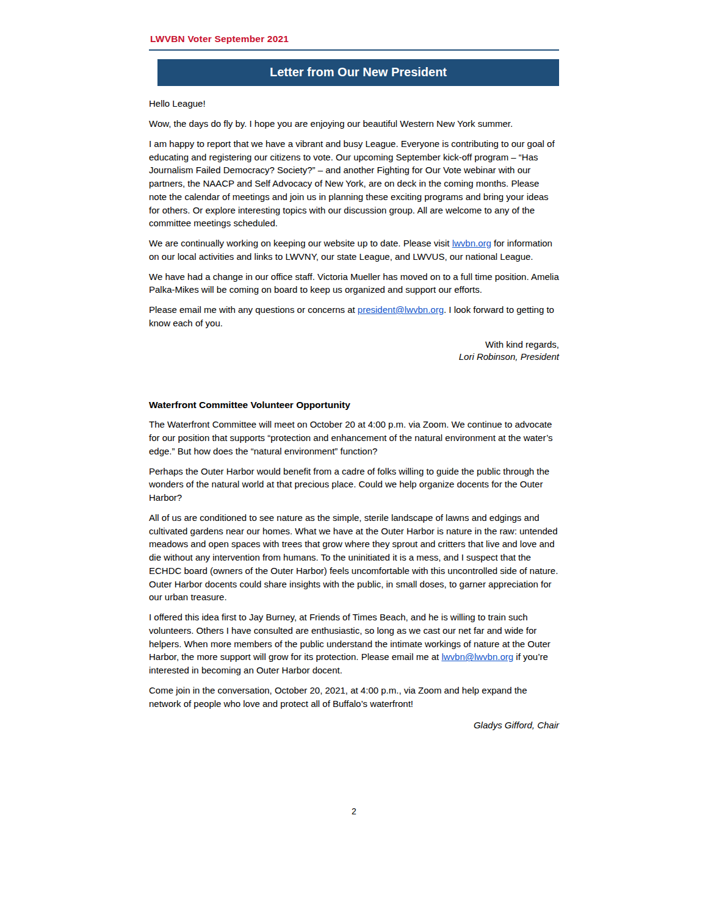LWVBN Voter September 2021
Letter from Our New President
Hello League!
Wow, the days do fly by. I hope you are enjoying our beautiful Western New York summer.
I am happy to report that we have a vibrant and busy League. Everyone is contributing to our goal of educating and registering our citizens to vote. Our upcoming September kick-off program – “Has Journalism Failed Democracy? Society?” – and another Fighting for Our Vote webinar with our partners, the NAACP and Self Advocacy of New York, are on deck in the coming months. Please note the calendar of meetings and join us in planning these exciting programs and bring your ideas for others. Or explore interesting topics with our discussion group. All are welcome to any of the committee meetings scheduled.
We are continually working on keeping our website up to date. Please visit lwvbn.org for information on our local activities and links to LWVNY, our state League, and LWVUS, our national League.
We have had a change in our office staff. Victoria Mueller has moved on to a full time position. Amelia Palka-Mikes will be coming on board to keep us organized and support our efforts.
Please email me with any questions or concerns at president@lwvbn.org. I look forward to getting to know each of you.
With kind regards,
Lori Robinson, President
Waterfront Committee Volunteer Opportunity
The Waterfront Committee will meet on October 20 at 4:00 p.m. via Zoom. We continue to advocate for our position that supports “protection and enhancement of the natural environment at the water’s edge.” But how does the “natural environment” function?
Perhaps the Outer Harbor would benefit from a cadre of folks willing to guide the public through the wonders of the natural world at that precious place. Could we help organize docents for the Outer Harbor?
All of us are conditioned to see nature as the simple, sterile landscape of lawns and edgings and cultivated gardens near our homes. What we have at the Outer Harbor is nature in the raw: untended meadows and open spaces with trees that grow where they sprout and critters that live and love and die without any intervention from humans. To the uninitiated it is a mess, and I suspect that the ECHDC board (owners of the Outer Harbor) feels uncomfortable with this uncontrolled side of nature. Outer Harbor docents could share insights with the public, in small doses, to garner appreciation for our urban treasure.
I offered this idea first to Jay Burney, at Friends of Times Beach, and he is willing to train such volunteers. Others I have consulted are enthusiastic, so long as we cast our net far and wide for helpers. When more members of the public understand the intimate workings of nature at the Outer Harbor, the more support will grow for its protection. Please email me at lwvbn@lwvbn.org if you’re interested in becoming an Outer Harbor docent.
Come join in the conversation, October 20, 2021, at 4:00 p.m., via Zoom and help expand the network of people who love and protect all of Buffalo’s waterfront!
Gladys Gifford, Chair
2